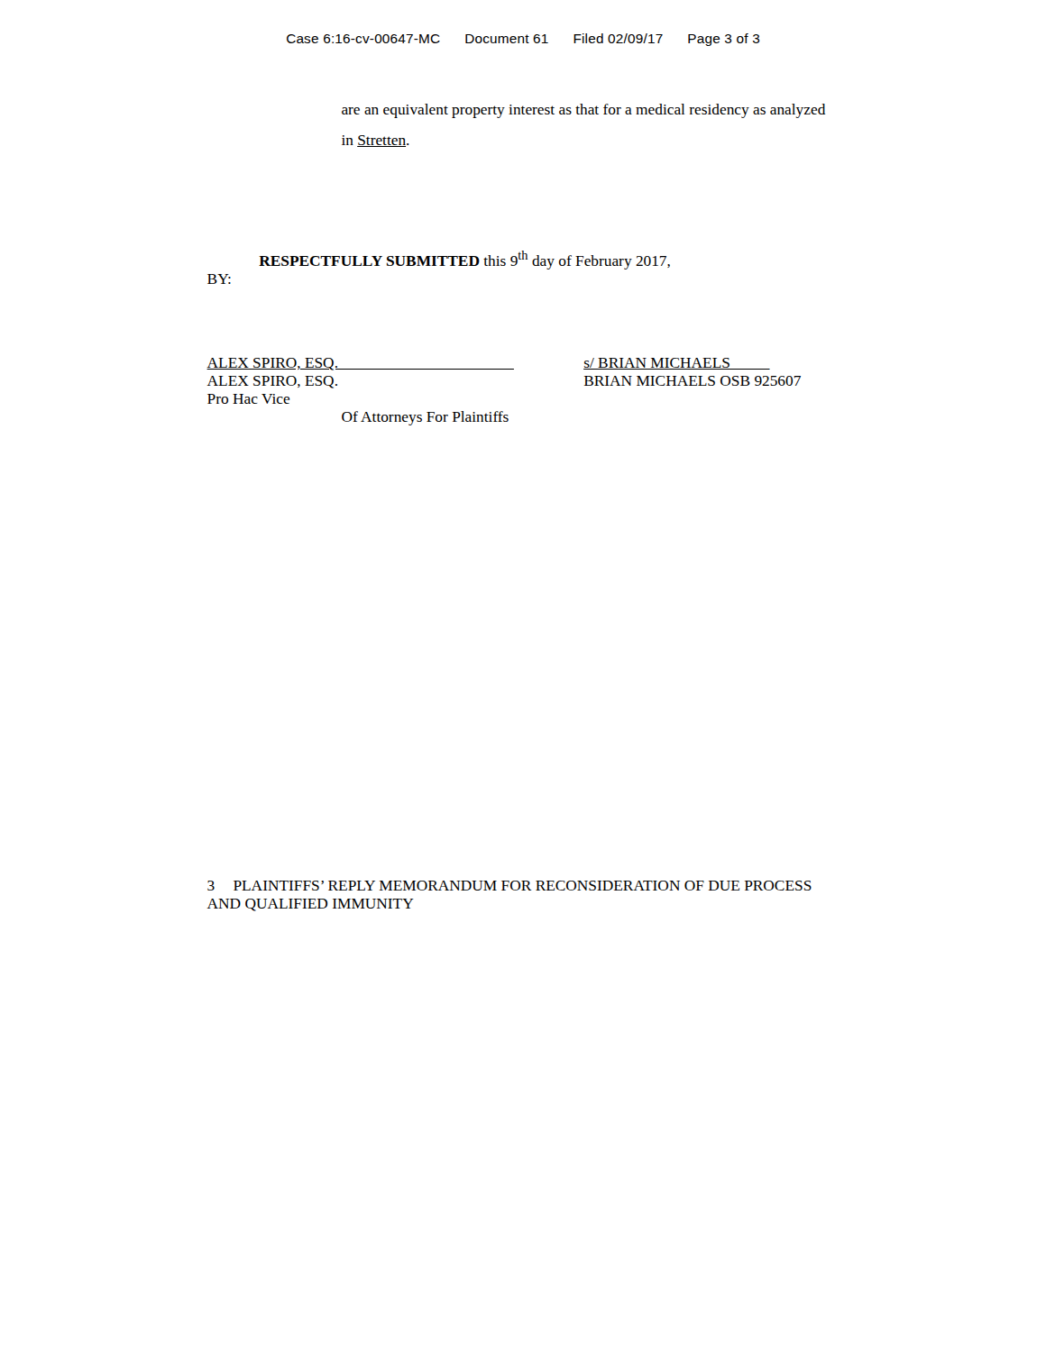Case 6:16-cv-00647-MC Document 61 Filed 02/09/17 Page 3 of 3
are an equivalent property interest as that for a medical residency as analyzed in Stretten.
RESPECTFULLY SUBMITTED this 9th day of February 2017,
BY:
ALEX SPIRO, ESQ. ___ ____
s/ BRIAN MICHAELS_____
ALEX SPIRO, ESQ.
BRIAN MICHAELS OSB 925607
Pro Hac Vice
Of Attorneys For Plaintiffs
3 PLAINTIFFS’ REPLY MEMORANDUM FOR RECONSIDERATION OF DUE PROCESS AND QUALIFIED IMMUNITY